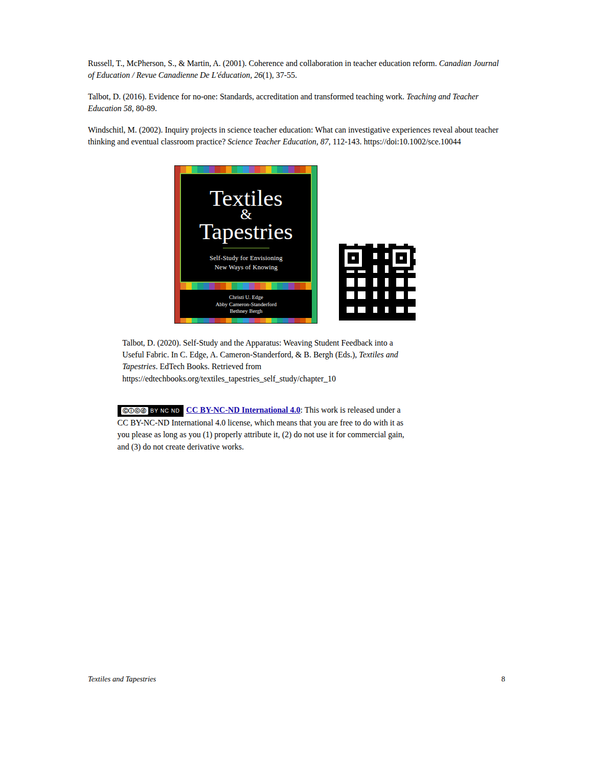Russell, T., McPherson, S., & Martin, A. (2001). Coherence and collaboration in teacher education reform. Canadian Journal of Education / Revue Canadienne De L'éducation, 26(1), 37-55.
Talbot, D. (2016). Evidence for no-one: Standards, accreditation and transformed teaching work. Teaching and Teacher Education 58, 80-89.
Windschitl, M. (2002). Inquiry projects in science teacher education: What can investigative experiences reveal about teacher thinking and eventual classroom practice? Science Teacher Education, 87, 112-143. https://doi:10.1002/sce.10044
Textiles&Tapestries
Self-Study for Envisioning
New Ways of Knowing
Christi U. Edge
Abby Cameron-Standerford
Bethney Bergh
Talbot, D. (2020). Self-Study and the Apparatus: Weaving Student Feedback into a Useful Fabric. In C. Edge, A. Cameron-Standerford, & B. Bergh (Eds.), Textiles and Tapestries. EdTech Books. Retrieved from https://edtechbooks.org/textiles_tapestries_self_study/chapter_10
ⒸⓘⓒⓓBY NC ND CC BY-NC-ND International 4.0: This work is released under a CC BY-NC-ND International 4.0 license, which means that you are free to do with it as you please as long as you (1) properly attribute it, (2) do not use it for commercial gain, and (3) do not create derivative works.
Textiles and Tapestries 8